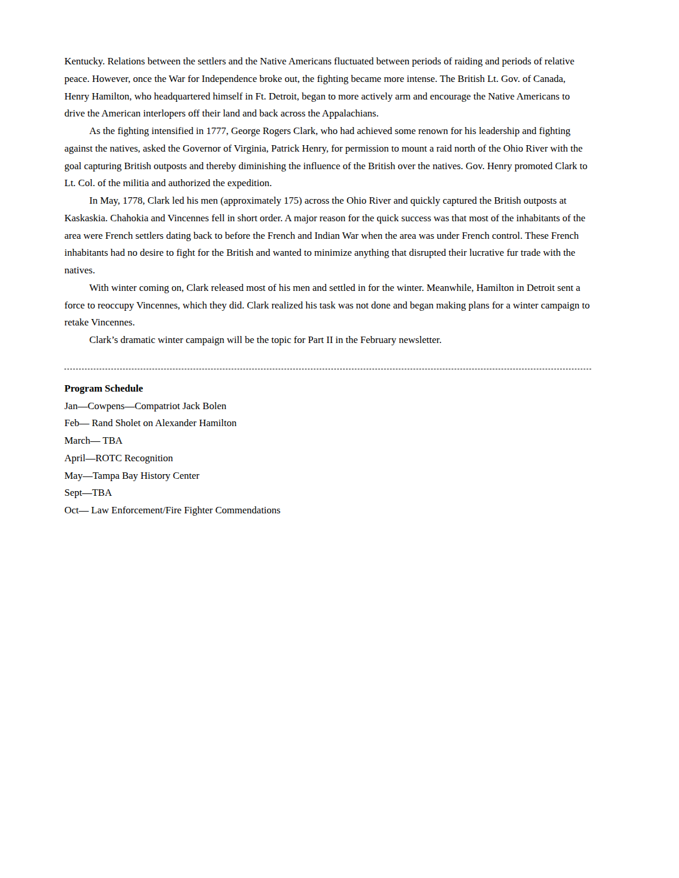Kentucky. Relations between the settlers and the Native Americans fluctuated between periods of raiding and periods of relative peace. However, once the War for Independence broke out, the fighting became more intense. The British Lt. Gov. of Canada, Henry Hamilton, who headquartered himself in Ft. Detroit, began to more actively arm and encourage the Native Americans to drive the American interlopers off their land and back across the Appalachians.
As the fighting intensified in 1777, George Rogers Clark, who had achieved some renown for his leadership and fighting against the natives, asked the Governor of Virginia, Patrick Henry, for permission to mount a raid north of the Ohio River with the goal capturing British outposts and thereby diminishing the influence of the British over the natives. Gov. Henry promoted Clark to Lt. Col. of the militia and authorized the expedition.
In May, 1778, Clark led his men (approximately 175) across the Ohio River and quickly captured the British outposts at Kaskaskia. Chahokia and Vincennes fell in short order. A major reason for the quick success was that most of the inhabitants of the area were French settlers dating back to before the French and Indian War when the area was under French control. These French inhabitants had no desire to fight for the British and wanted to minimize anything that disrupted their lucrative fur trade with the natives.
With winter coming on, Clark released most of his men and settled in for the winter. Meanwhile, Hamilton in Detroit sent a force to reoccupy Vincennes, which they did. Clark realized his task was not done and began making plans for a winter campaign to retake Vincennes.
Clark’s dramatic winter campaign will be the topic for Part II in the February newsletter.
Program Schedule
Jan—Cowpens—Compatriot Jack Bolen
Feb— Rand Sholet on Alexander Hamilton
March— TBA
April—ROTC Recognition
May—Tampa Bay History Center
Sept—TBA
Oct— Law Enforcement/Fire Fighter Commendations